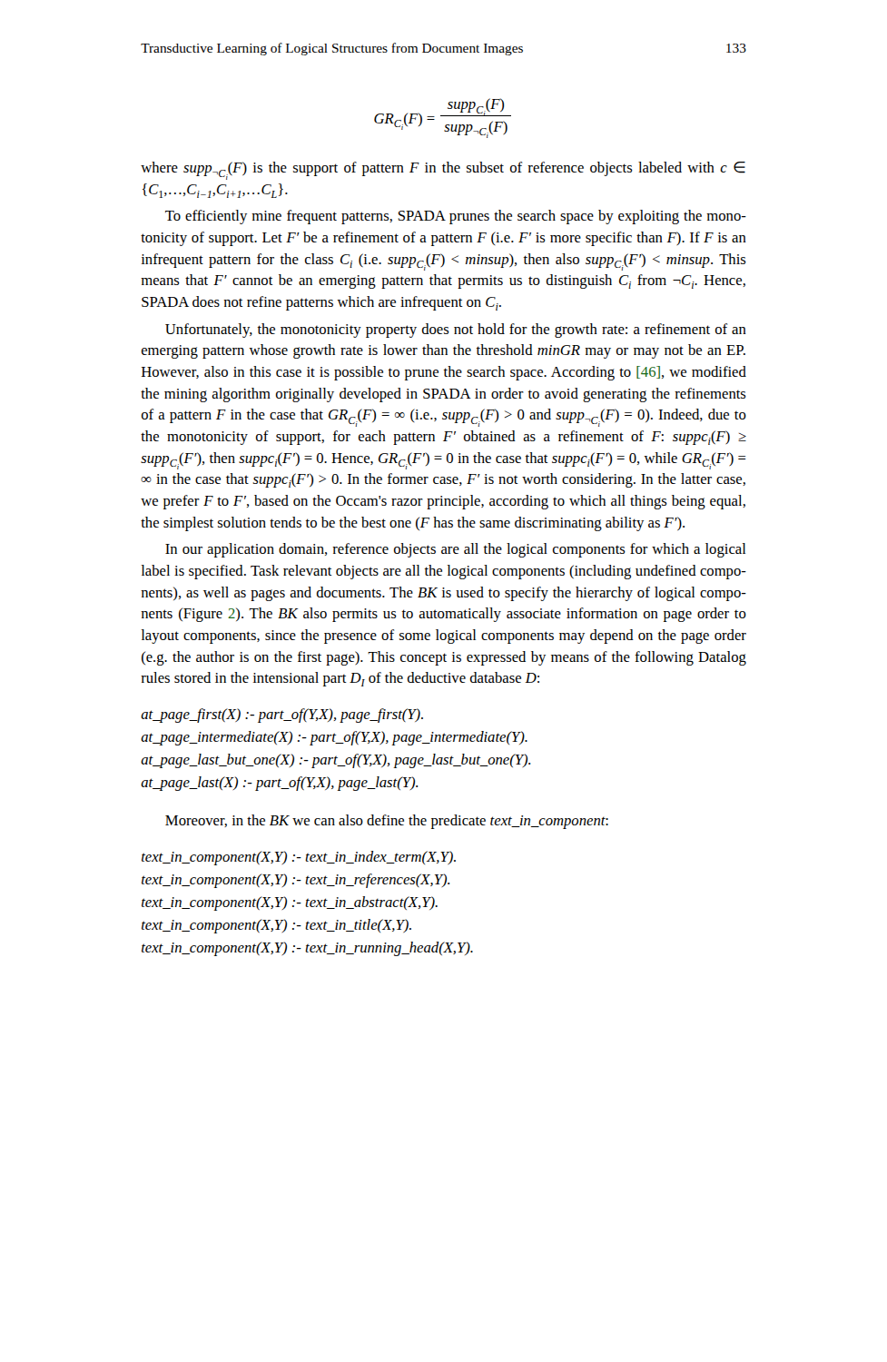Transductive Learning of Logical Structures from Document Images 133
GRCi(F) = suppCi(F) supp¬Ci(F)
where supp¬Ci(F) is the support of pattern F in the subset of reference objects labeled with c ∈ {C1,…,Ci−1,Ci+1,…CL}.
To efficiently mine frequent patterns, SPADA prunes the search space by exploiting the monotonicity of support. Let F′ be a refinement of a pattern F (i.e. F′ is more specific than F). If F is an infrequent pattern for the class Ci (i.e. suppCi(F) < minsup), then also suppCi(F′) < minsup. This means that F′ cannot be an emerging pattern that permits us to distinguish Ci from ¬Ci. Hence, SPADA does not refine patterns which are infrequent on Ci.
Unfortunately, the monotonicity property does not hold for the growth rate: a refinement of an emerging pattern whose growth rate is lower than the threshold minGR may or may not be an EP. However, also in this case it is possible to prune the search space. According to [46], we modified the mining algorithm originally developed in SPADA in order to avoid generating the refinements of a pattern F in the case that GRCi(F) = ∞ (i.e., suppCi(F) > 0 and supp¬Ci(F) = 0). Indeed, due to the monotonicity of support, for each pattern F′ obtained as a refinement of F: suppci(F) ≥ suppCi(F′), then suppci(F′) = 0. Hence, GRCi(F′) = 0 in the case that suppci(F′) = 0, while GRCi(F′) = ∞ in the case that suppci(F′) > 0. In the former case, F′ is not worth considering. In the latter case, we prefer F to F′, based on the Occam's razor principle, according to which all things being equal, the simplest solution tends to be the best one (F has the same discriminating ability as F′).
In our application domain, reference objects are all the logical components for which a logical label is specified. Task relevant objects are all the logical components (including undefined components), as well as pages and documents. The BK is used to specify the hierarchy of logical components (Figure 2). The BK also permits us to automatically associate information on page order to layout components, since the presence of some logical components may depend on the page order (e.g. the author is on the first page). This concept is expressed by means of the following Datalog rules stored in the intensional part DI of the deductive database D:
at_page_first(X) :- part_of(Y,X), page_first(Y).
at_page_intermediate(X) :- part_of(Y,X), page_intermediate(Y).
at_page_last_but_one(X) :- part_of(Y,X), page_last_but_one(Y).
at_page_last(X) :- part_of(Y,X), page_last(Y).
Moreover, in the BK we can also define the predicate text_in_component:
text_in_component(X,Y) :- text_in_index_term(X,Y).
text_in_component(X,Y) :- text_in_references(X,Y).
text_in_component(X,Y) :- text_in_abstract(X,Y).
text_in_component(X,Y) :- text_in_title(X,Y).
text_in_component(X,Y) :- text_in_running_head(X,Y).